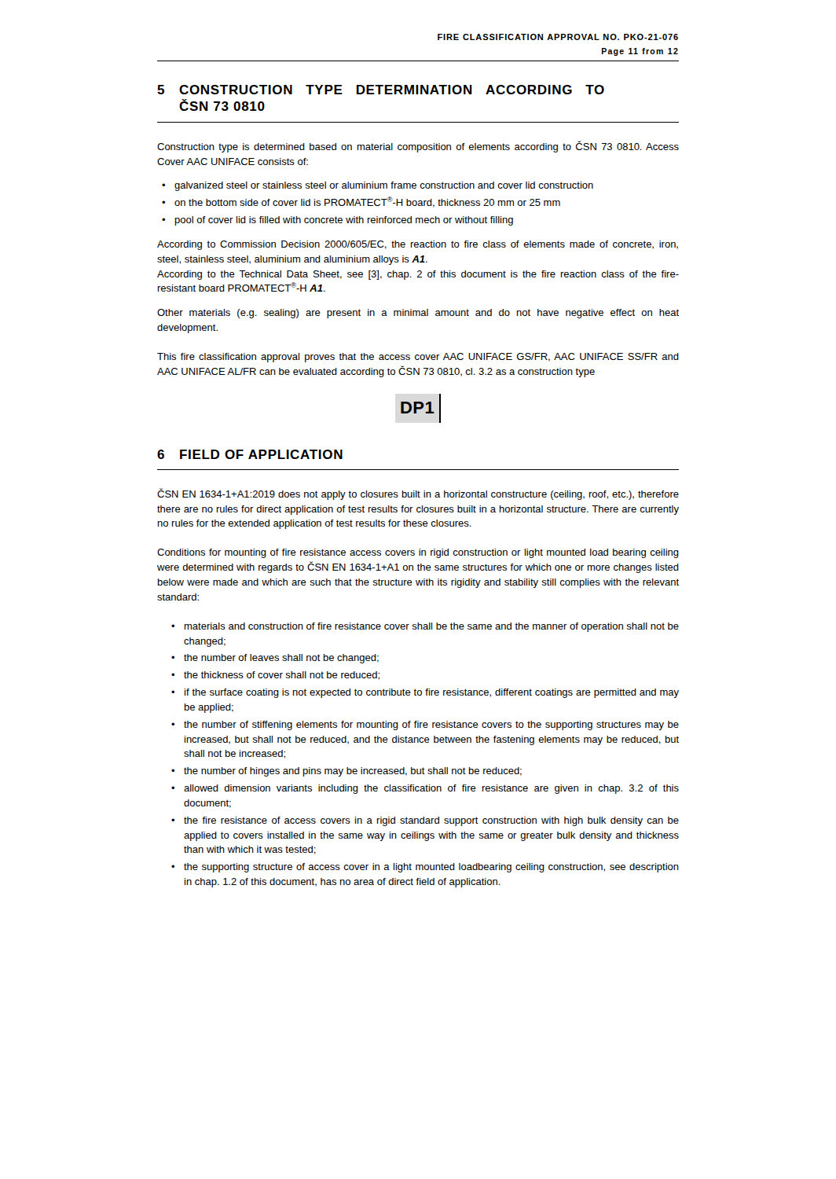FIRE CLASSIFICATION APPROVAL NO. PKO-21-076
Page 11 from 12
5 CONSTRUCTION TYPE DETERMINATION ACCORDING TO
ČSN 73 0810
Construction type is determined based on material composition of elements according to ČSN 73 0810. Access Cover AAC UNIFACE consists of:
galvanized steel or stainless steel or aluminium frame construction and cover lid construction
on the bottom side of cover lid is PROMATECT®-H board, thickness 20 mm or 25 mm
pool of cover lid is filled with concrete with reinforced mech or without filling
According to Commission Decision 2000/605/EC, the reaction to fire class of elements made of concrete, iron, steel, stainless steel, aluminium and aluminium alloys is A1.
According to the Technical Data Sheet, see [3], chap. 2 of this document is the fire reaction class of the fire-resistant board PROMATECT®-H A1.
Other materials (e.g. sealing) are present in a minimal amount and do not have negative effect on heat development.
This fire classification approval proves that the access cover AAC UNIFACE GS/FR, AAC UNIFACE SS/FR and AAC UNIFACE AL/FR can be evaluated according to ČSN 73 0810, cl. 3.2 as a construction type
DP1
6 FIELD OF APPLICATION
ČSN EN 1634-1+A1:2019 does not apply to closures built in a horizontal constructure (ceiling, roof, etc.), therefore there are no rules for direct application of test results for closures built in a horizontal structure. There are currently no rules for the extended application of test results for these closures.
Conditions for mounting of fire resistance access covers in rigid construction or light mounted load bearing ceiling were determined with regards to ČSN EN 1634-1+A1 on the same structures for which one or more changes listed below were made and which are such that the structure with its rigidity and stability still complies with the relevant standard:
materials and construction of fire resistance cover shall be the same and the manner of operation shall not be changed;
the number of leaves shall not be changed;
the thickness of cover shall not be reduced;
if the surface coating is not expected to contribute to fire resistance, different coatings are permitted and may be applied;
the number of stiffening elements for mounting of fire resistance covers to the supporting structures may be increased, but shall not be reduced, and the distance between the fastening elements may be reduced, but shall not be increased;
the number of hinges and pins may be increased, but shall not be reduced;
allowed dimension variants including the classification of fire resistance are given in chap. 3.2 of this document;
the fire resistance of access covers in a rigid standard support construction with high bulk density can be applied to covers installed in the same way in ceilings with the same or greater bulk density and thickness than with which it was tested;
the supporting structure of access cover in a light mounted loadbearing ceiling construction, see description in chap. 1.2 of this document, has no area of direct field of application.